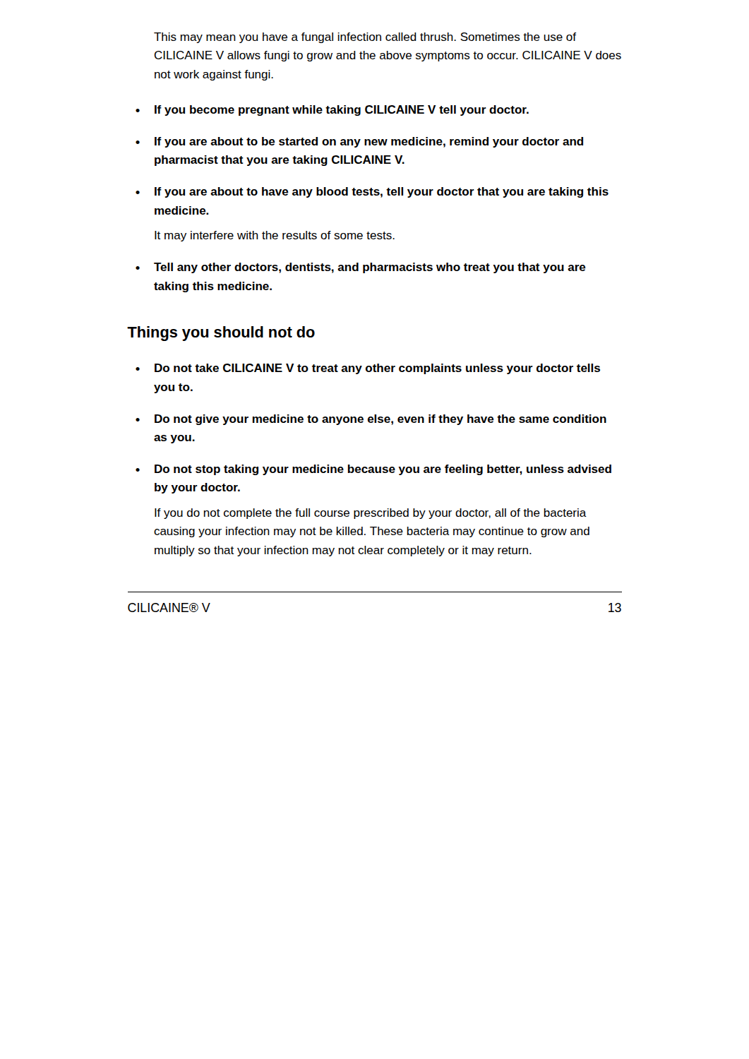This may mean you have a fungal infection called thrush. Sometimes the use of CILICAINE V allows fungi to grow and the above symptoms to occur. CILICAINE V does not work against fungi.
If you become pregnant while taking CILICAINE V tell your doctor.
If you are about to be started on any new medicine, remind your doctor and pharmacist that you are taking CILICAINE V.
If you are about to have any blood tests, tell your doctor that you are taking this medicine.
It may interfere with the results of some tests.
Tell any other doctors, dentists, and pharmacists who treat you that you are taking this medicine.
Things you should not do
Do not take CILICAINE V to treat any other complaints unless your doctor tells you to.
Do not give your medicine to anyone else, even if they have the same condition as you.
Do not stop taking your medicine because you are feeling better, unless advised by your doctor.
If you do not complete the full course prescribed by your doctor, all of the bacteria causing your infection may not be killed. These bacteria may continue to grow and multiply so that your infection may not clear completely or it may return.
CILICAINE® V 13